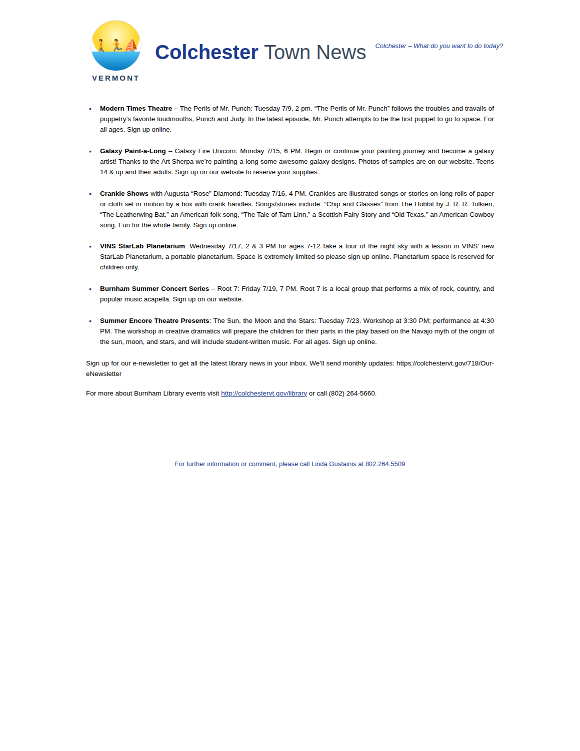🚶🏃⛵
VERMONT
Colchester Town News
Colchester – What do you want to do today?
Modern Times Theatre – The Perils of Mr. Punch: Tuesday 7/9, 2 pm. “The Perils of Mr. Punch” follows the troubles and travails of puppetry’s favorite loudmouths, Punch and Judy. In the latest episode, Mr. Punch attempts to be the first puppet to go to space. For all ages. Sign up online.
Galaxy Paint-a-Long – Galaxy Fire Unicorn: Monday 7/15, 6 PM. Begin or continue your painting journey and become a galaxy artist! Thanks to the Art Sherpa we’re painting-a-long some awesome galaxy designs. Photos of samples are on our website. Teens 14 & up and their adults. Sign up on our website to reserve your supplies.
Crankie Shows with Augusta “Rose” Diamond: Tuesday 7/16, 4 PM. Crankies are illustrated songs or stories on long rolls of paper or cloth set in motion by a box with crank handles. Songs/stories include: “Chip and Glasses” from The Hobbit by J. R. R. Tolkien, “The Leatherwing Bat,” an American folk song, “The Tale of Tam Linn,” a Scottish Fairy Story and “Old Texas,” an American Cowboy song. Fun for the whole family. Sign up online.
VINS StarLab Planetarium: Wednesday 7/17, 2 & 3 PM for ages 7-12.Take a tour of the night sky with a lesson in VINS’ new StarLab Planetarium, a portable planetarium. Space is extremely limited so please sign up online. Planetarium space is reserved for children only.
Burnham Summer Concert Series – Root 7: Friday 7/19, 7 PM. Root 7 is a local group that performs a mix of rock, country, and popular music acapella. Sign up on our website.
Summer Encore Theatre Presents: The Sun, the Moon and the Stars: Tuesday 7/23. Workshop at 3:30 PM; performance at 4:30 PM. The workshop in creative dramatics will prepare the children for their parts in the play based on the Navajo myth of the origin of the sun, moon, and stars, and will include student-written music. For all ages. Sign up online.
Sign up for our e-newsletter to get all the latest library news in your inbox. We’ll send monthly updates: https://colchestervt.gov/718/Our-eNewsletter
For more about Burnham Library events visit http://colchestervt.gov/library or call (802) 264-5660.
For further information or comment, please call Linda Gustainis at 802.264.5509